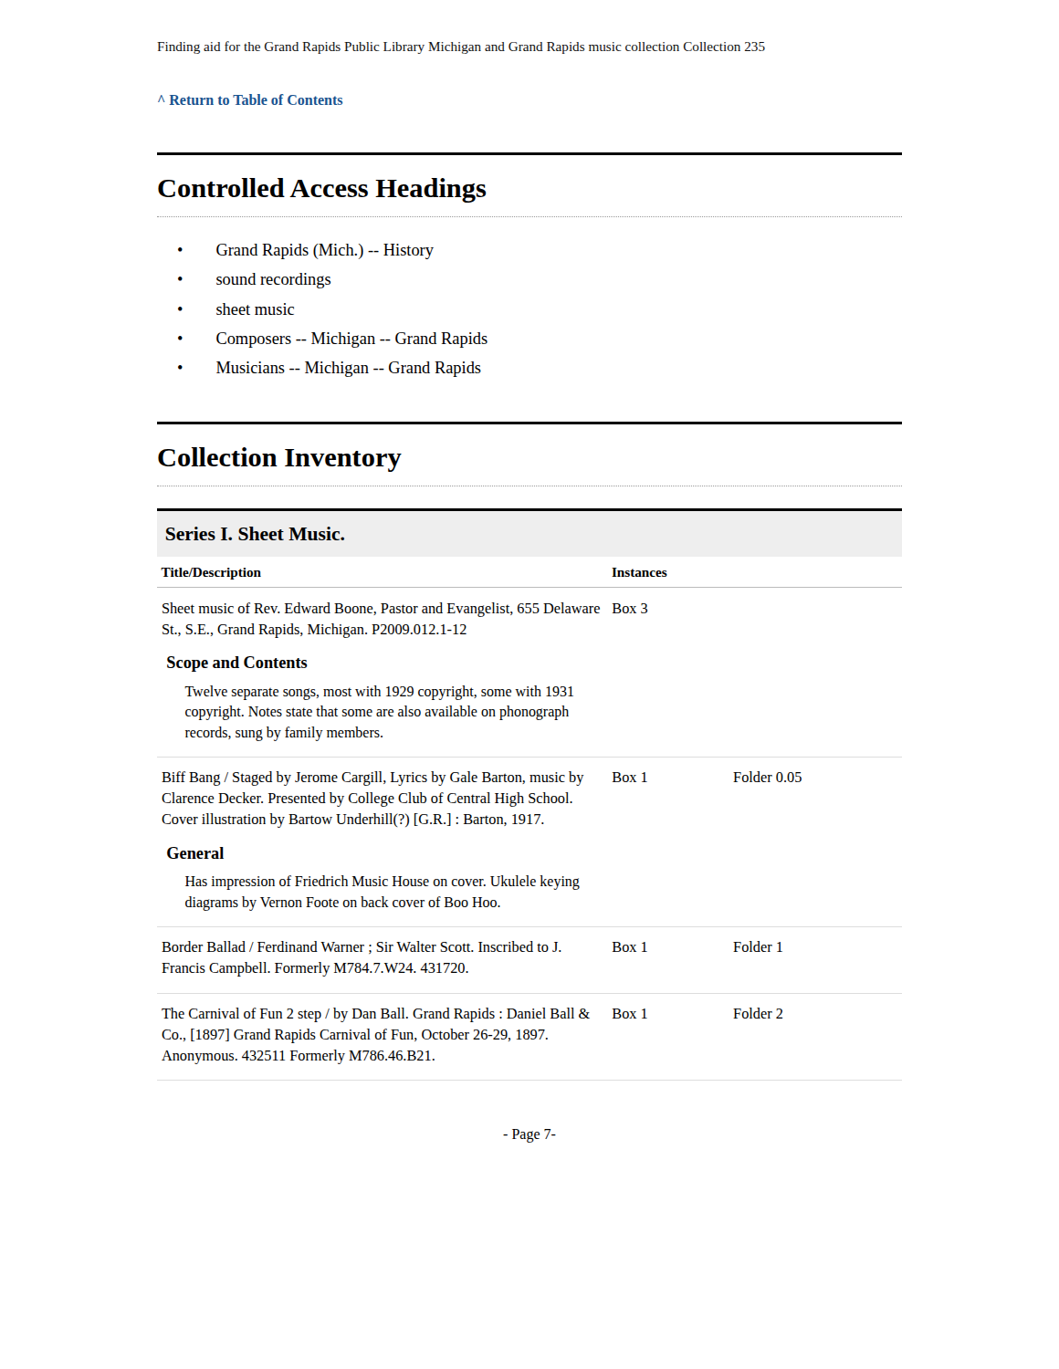Finding aid for the Grand Rapids Public Library Michigan and Grand Rapids music collection Collection 235
^ Return to Table of Contents
Controlled Access Headings
Grand Rapids (Mich.) -- History
sound recordings
sheet music
Composers -- Michigan -- Grand Rapids
Musicians -- Michigan -- Grand Rapids
Collection Inventory
Series I. Sheet Music.
| Title/Description | Instances |
| --- | --- |
| Sheet music of Rev. Edward Boone, Pastor and Evangelist, 655 Delaware St., S.E., Grand Rapids, Michigan. P2009.012.1-12 Scope and Contents Twelve separate songs, most with 1929 copyright, some with 1931 copyright. Notes state that some are also available on phonograph records, sung by family members. | Box 3 | |
| Biff Bang / Staged by Jerome Cargill, Lyrics by Gale Barton, music by Clarence Decker. Presented by College Club of Central High School. Cover illustration by Bartow Underhill(?) [G.R.] : Barton, 1917. General Has impression of Friedrich Music House on cover. Ukulele keying diagrams by Vernon Foote on back cover of Boo Hoo. | Box 1 | Folder 0.05 |
| Border Ballad / Ferdinand Warner ; Sir Walter Scott. Inscribed to J. Francis Campbell. Formerly M784.7.W24. 431720. | Box 1 | Folder 1 |
| The Carnival of Fun 2 step / by Dan Ball. Grand Rapids : Daniel Ball & Co., [1897] Grand Rapids Carnival of Fun, October 26-29, 1897. Anonymous. 432511 Formerly M786.46.B21. | Box 1 | Folder 2 |
- Page 7-